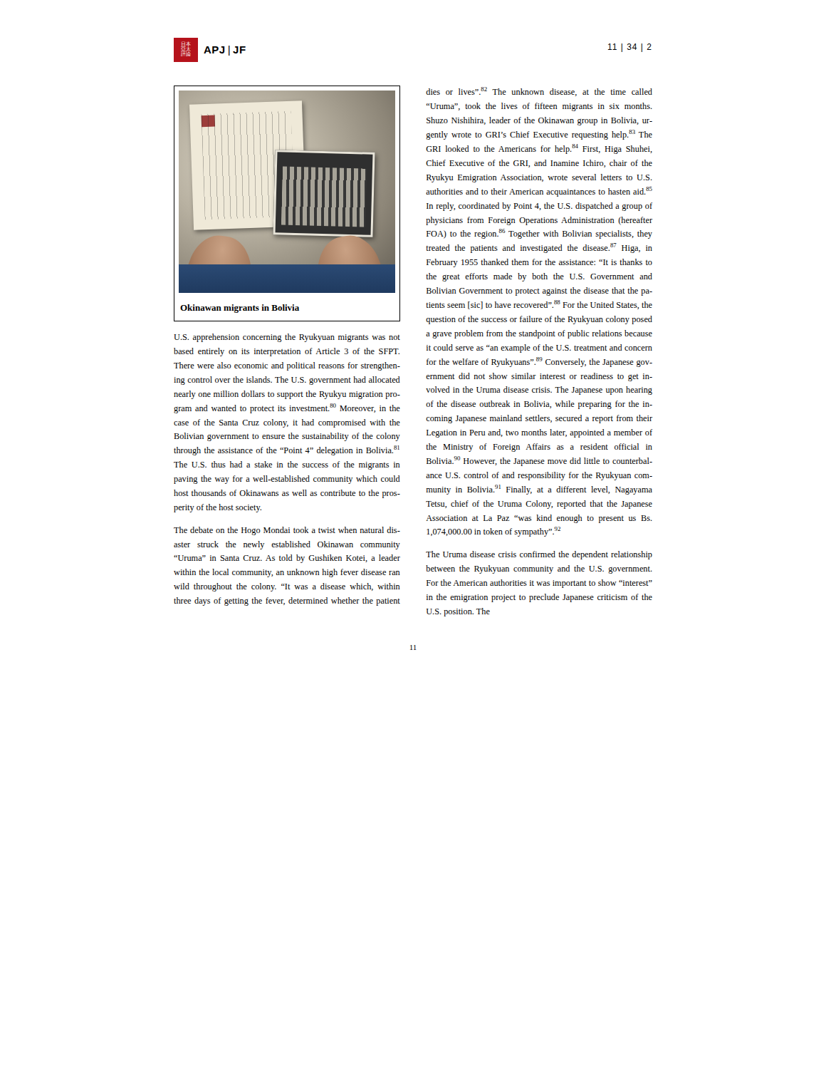日本
亞太
評論
APJ|JF
11 | 34 | 2
Okinawan migrants in Bolivia
U.S. apprehension concerning the Ryukyuan migrants was not based entirely on its interpretation of Article 3 of the SFPT. There were also economic and political reasons for strengthening control over the islands. The U.S. government had allocated nearly one million dollars to support the Ryukyu migration program and wanted to protect its investment.80 Moreover, in the case of the Santa Cruz colony, it had compromised with the Bolivian government to ensure the sustainability of the colony through the assistance of the “Point 4” delegation in Bolivia.81 The U.S. thus had a stake in the success of the migrants in paving the way for a well-established community which could host thousands of Okinawans as well as contribute to the prosperity of the host society.
The debate on the Hogo Mondai took a twist when natural disaster struck the newly established Okinawan community “Uruma” in Santa Cruz. As told by Gushiken Kotei, a leader within the local community, an unknown high fever disease ran wild throughout the colony. “It was a disease which, within three days of getting the fever, determined whether the patient dies or lives”.82 The unknown disease, at the time called “Uruma”, took the lives of fifteen migrants in six months. Shuzo Nishihira, leader of the Okinawan group in Bolivia, urgently wrote to GRI’s Chief Executive requesting help.83 The GRI looked to the Americans for help.84 First, Higa Shuhei, Chief Executive of the GRI, and Inamine Ichiro, chair of the Ryukyu Emigration Association, wrote several letters to U.S. authorities and to their American acquaintances to hasten aid.85 In reply, coordinated by Point 4, the U.S. dispatched a group of physicians from Foreign Operations Administration (hereafter FOA) to the region.86 Together with Bolivian specialists, they treated the patients and investigated the disease.87 Higa, in February 1955 thanked them for the assistance: “It is thanks to the great efforts made by both the U.S. Government and Bolivian Government to protect against the disease that the patients seem [sic] to have recovered”.88 For the United States, the question of the success or failure of the Ryukyuan colony posed a grave problem from the standpoint of public relations because it could serve as “an example of the U.S. treatment and concern for the welfare of Ryukyuans”.89 Conversely, the Japanese government did not show similar interest or readiness to get involved in the Uruma disease crisis. The Japanese upon hearing of the disease outbreak in Bolivia, while preparing for the incoming Japanese mainland settlers, secured a report from their Legation in Peru and, two months later, appointed a member of the Ministry of Foreign Affairs as a resident official in Bolivia.90 However, the Japanese move did little to counterbalance U.S. control of and responsibility for the Ryukyuan community in Bolivia.91 Finally, at a different level, Nagayama Tetsu, chief of the Uruma Colony, reported that the Japanese Association at La Paz “was kind enough to present us Bs. 1,074,000.00 in token of sympathy”.92
The Uruma disease crisis confirmed the dependent relationship between the Ryukyuan community and the U.S. government. For the American authorities it was important to show “interest” in the emigration project to preclude Japanese criticism of the U.S. position. The
11